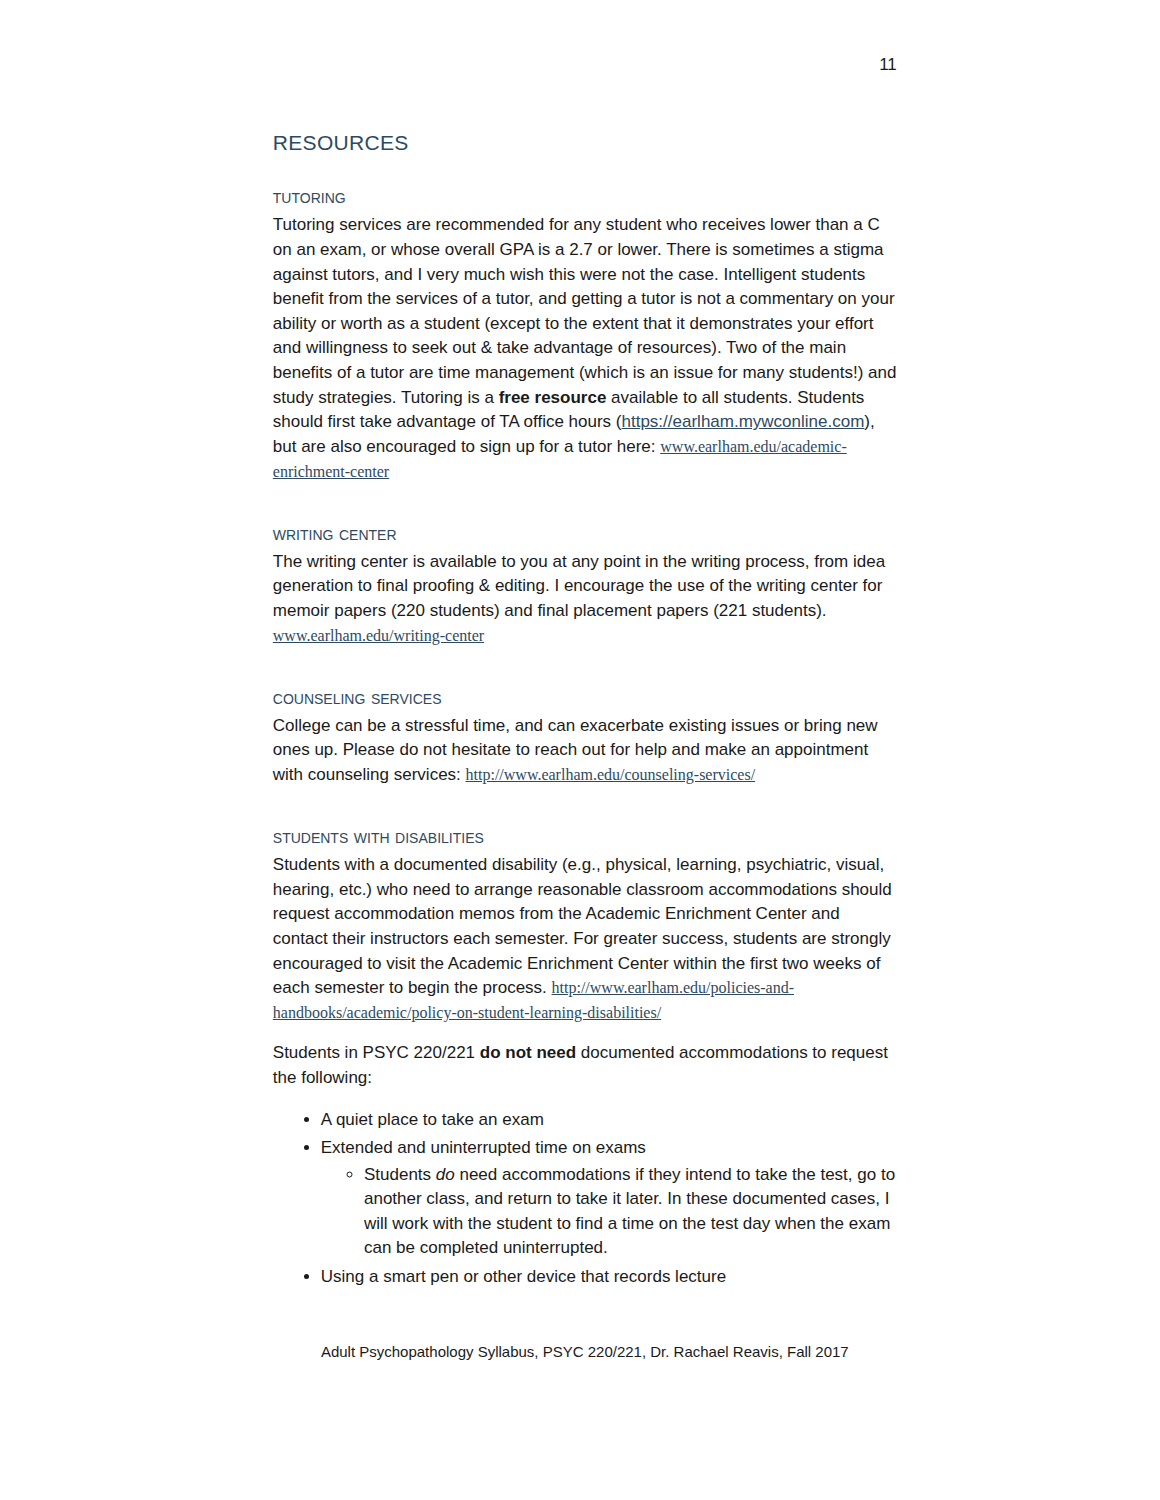11
Resources
Tutoring
Tutoring services are recommended for any student who receives lower than a C on an exam, or whose overall GPA is a 2.7 or lower. There is sometimes a stigma against tutors, and I very much wish this were not the case. Intelligent students benefit from the services of a tutor, and getting a tutor is not a commentary on your ability or worth as a student (except to the extent that it demonstrates your effort and willingness to seek out & take advantage of resources). Two of the main benefits of a tutor are time management (which is an issue for many students!) and study strategies. Tutoring is a free resource available to all students. Students should first take advantage of TA office hours (https://earlham.mywconline.com), but are also encouraged to sign up for a tutor here: www.earlham.edu/academic-enrichment-center
Writing Center
The writing center is available to you at any point in the writing process, from idea generation to final proofing & editing. I encourage the use of the writing center for memoir papers (220 students) and final placement papers (221 students). www.earlham.edu/writing-center
Counseling Services
College can be a stressful time, and can exacerbate existing issues or bring new ones up. Please do not hesitate to reach out for help and make an appointment with counseling services: http://www.earlham.edu/counseling-services/
Students with Disabilities
Students with a documented disability (e.g., physical, learning, psychiatric, visual, hearing, etc.) who need to arrange reasonable classroom accommodations should request accommodation memos from the Academic Enrichment Center and contact their instructors each semester. For greater success, students are strongly encouraged to visit the Academic Enrichment Center within the first two weeks of each semester to begin the process. http://www.earlham.edu/policies-and-handbooks/academic/policy-on-student-learning-disabilities/
Students in PSYC 220/221 do not need documented accommodations to request the following:
A quiet place to take an exam
Extended and uninterrupted time on exams
Students do need accommodations if they intend to take the test, go to another class, and return to take it later. In these documented cases, I will work with the student to find a time on the test day when the exam can be completed uninterrupted.
Using a smart pen or other device that records lecture
Adult Psychopathology Syllabus, PSYC 220/221, Dr. Rachael Reavis, Fall 2017